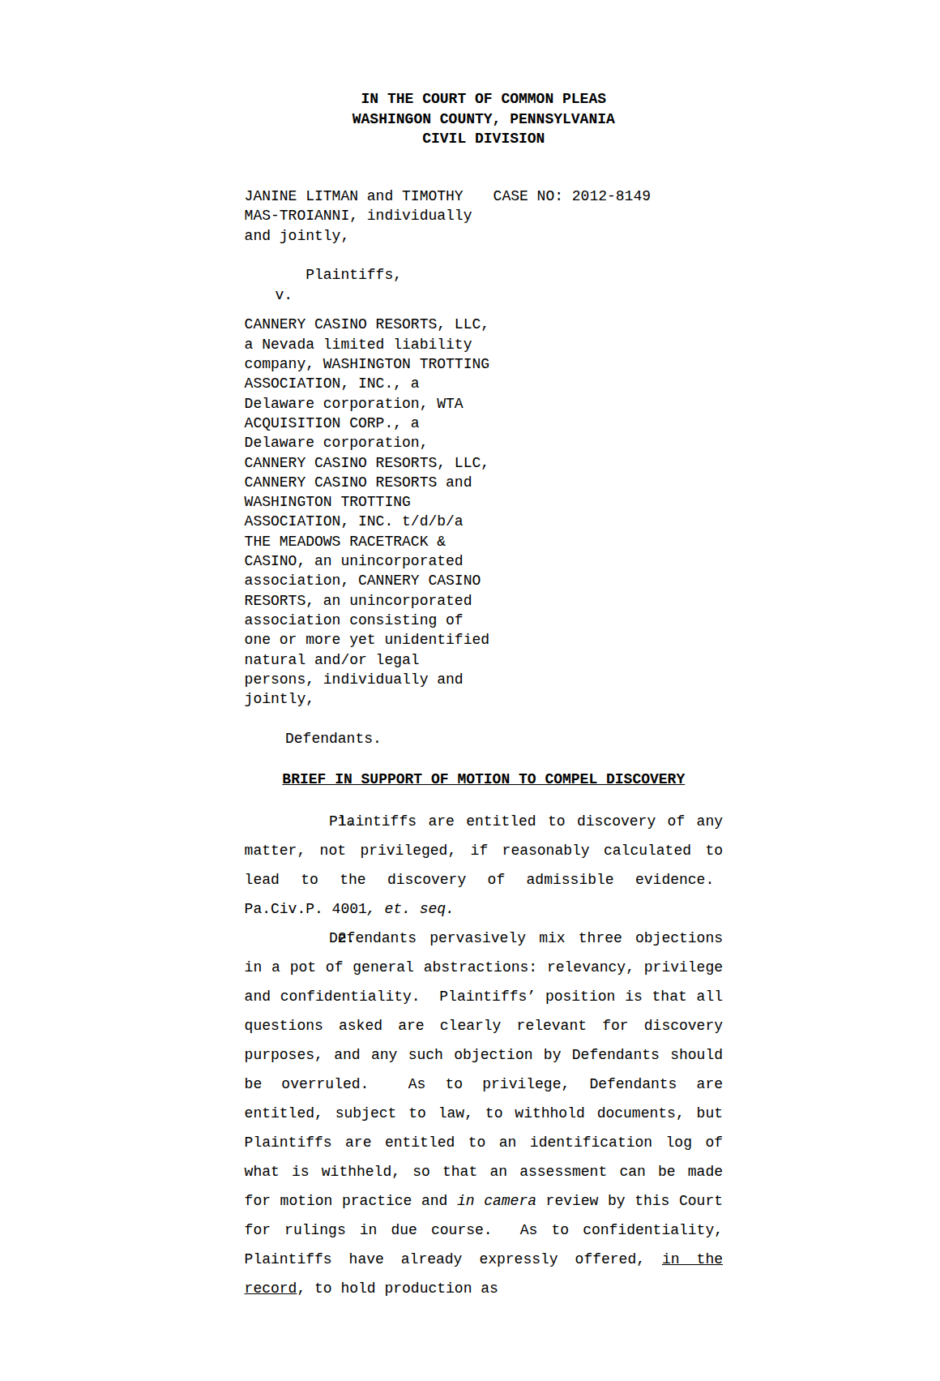IN THE COURT OF COMMON PLEAS
WASHINGON COUNTY, PENNSYLVANIA
CIVIL DIVISION
| JANINE LITMAN and TIMOTHY MAS-TROIANNI, individually and jointly, Plaintiffs, v. CANNERY CASINO RESORTS, LLC, a Nevada limited liability company, WASHINGTON TROTTING ASSOCIATION, INC., a Delaware corporation, WTA ACQUISITION CORP., a Delaware corporation, CANNERY CASINO RESORTS, LLC, CANNERY CASINO RESORTS and WASHINGTON TROTTING ASSOCIATION, INC. t/d/b/a THE MEADOWS RACETRACK & CASINO, an unincorporated association, CANNERY CASINO RESORTS, an unincorporated association consisting of one or more yet unidentified natural and/or legal persons, individually and jointly, Defendants. | CASE NO: 2012-8149 |
BRIEF IN SUPPORT OF MOTION TO COMPEL DISCOVERY
1. Plaintiffs are entitled to discovery of any matter, not privileged, if reasonably calculated to lead to the discovery of admissible evidence. Pa.Civ.P. 4001, et. seq.
2. Defendants pervasively mix three objections in a pot of general abstractions: relevancy, privilege and confidentiality. Plaintiffs’ position is that all questions asked are clearly relevant for discovery purposes, and any such objection by Defendants should be overruled. As to privilege, Defendants are entitled, subject to law, to withhold documents, but Plaintiffs are entitled to an identification log of what is withheld, so that an assessment can be made for motion practice and in camera review by this Court for rulings in due course. As to confidentiality, Plaintiffs have already expressly offered, in the record, to hold production as